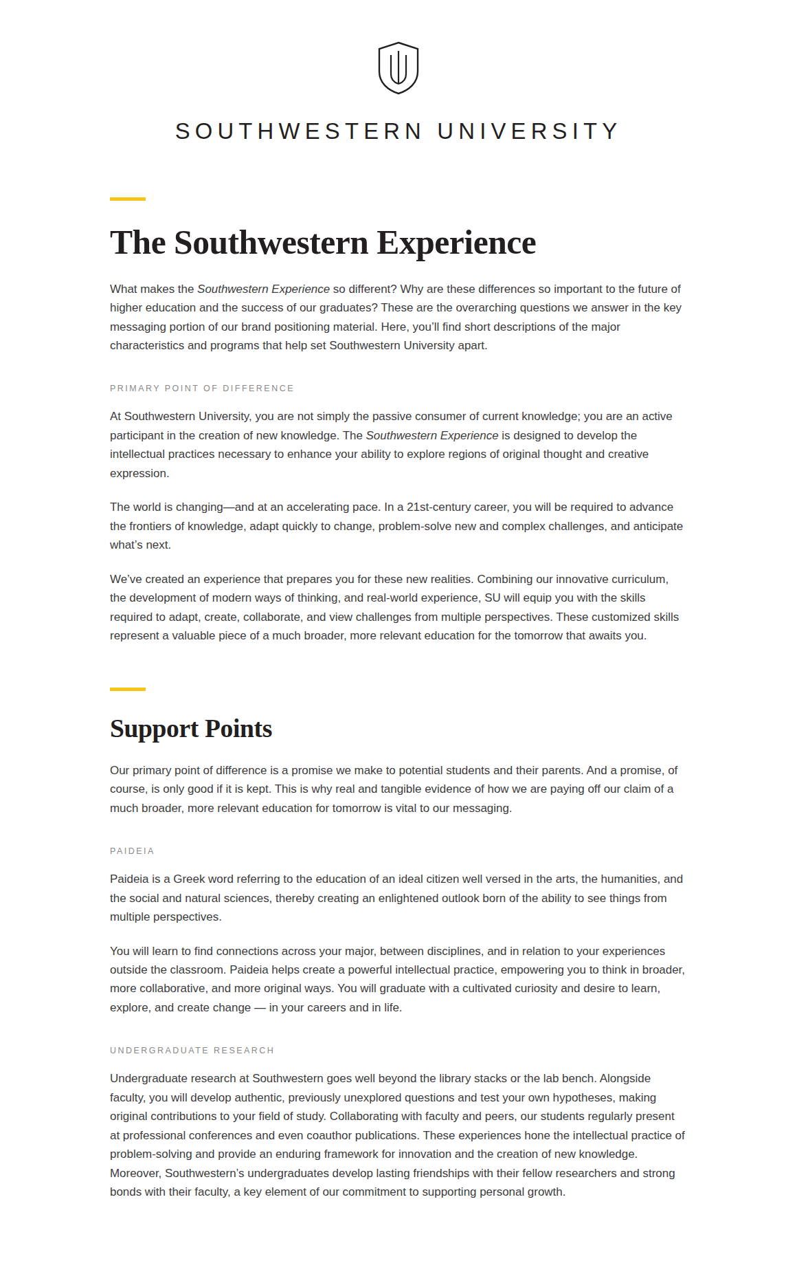Southwestern University
The Southwestern Experience
What makes the Southwestern Experience so different? Why are these differences so important to the future of higher education and the success of our graduates? These are the overarching questions we answer in the key messaging portion of our brand positioning material. Here, you’ll find short descriptions of the major characteristics and programs that help set Southwestern University apart.
Primary Point of Difference
At Southwestern University, you are not simply the passive consumer of current knowledge; you are an active participant in the creation of new knowledge. The Southwestern Experience is designed to develop the intellectual practices necessary to enhance your ability to explore regions of original thought and creative expression.
The world is changing—and at an accelerating pace. In a 21st-century career, you will be required to advance the frontiers of knowledge, adapt quickly to change, problem-solve new and complex challenges, and anticipate what’s next.
We’ve created an experience that prepares you for these new realities. Combining our innovative curriculum, the development of modern ways of thinking, and real-world experience, SU will equip you with the skills required to adapt, create, collaborate, and view challenges from multiple perspectives. These customized skills represent a valuable piece of a much broader, more relevant education for the tomorrow that awaits you.
Support Points
Our primary point of difference is a promise we make to potential students and their parents. And a promise, of course, is only good if it is kept. This is why real and tangible evidence of how we are paying off our claim of a much broader, more relevant education for tomorrow is vital to our messaging.
Paideia
Paideia is a Greek word referring to the education of an ideal citizen well versed in the arts, the humanities, and the social and natural sciences, thereby creating an enlightened outlook born of the ability to see things from multiple perspectives.
You will learn to find connections across your major, between disciplines, and in relation to your experiences outside the classroom. Paideia helps create a powerful intellectual practice, empowering you to think in broader, more collaborative, and more original ways. You will graduate with a cultivated curiosity and desire to learn, explore, and create change — in your careers and in life.
Undergraduate Research
Undergraduate research at Southwestern goes well beyond the library stacks or the lab bench. Alongside faculty, you will develop authentic, previously unexplored questions and test your own hypotheses, making original contributions to your field of study. Collaborating with faculty and peers, our students regularly present at professional conferences and even coauthor publications. These experiences hone the intellectual practice of problem-solving and provide an enduring framework for innovation and the creation of new knowledge. Moreover, Southwestern’s undergraduates develop lasting friendships with their fellow researchers and strong bonds with their faculty, a key element of our commitment to supporting personal growth.